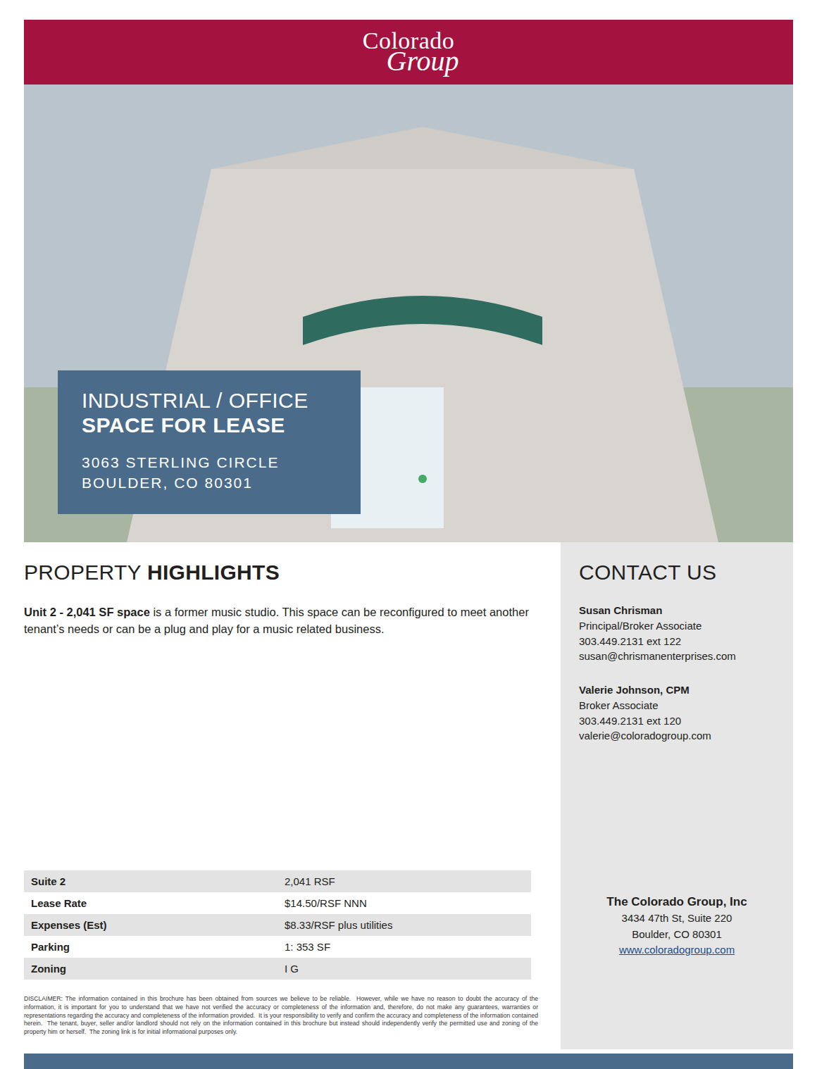Colorado Group
INDUSTRIAL / OFFICE
SPACE FOR LEASE
3063 STERLING CIRCLE
BOULDER, CO 80301
PROPERTY HIGHLIGHTS
Unit 2 - 2,041 SF space is a former music studio. This space can be reconfigured to meet another tenant’s needs or can be a plug and play for a music related business.
| Suite 2 | 2,041 RSF |
| Lease Rate | $14.50/RSF NNN |
| Expenses (Est) | $8.33/RSF plus utilities |
| Parking | 1: 353 SF |
| Zoning | I G |
CONTACT US
Susan Chrisman
Principal/Broker Associate
303.449.2131 ext 122
susan@chrismanenterprises.com
Valerie Johnson, CPM
Broker Associate
303.449.2131 ext 120
valerie@coloradogroup.com
The Colorado Group, Inc
3434 47th St, Suite 220
Boulder, CO 80301
www.coloradogroup.com
DISCLAIMER: The information contained in this brochure has been obtained from sources we believe to be reliable. However, while we have no reason to doubt the accuracy of the information, it is important for you to understand that we have not verified the accuracy or completeness of the information and, therefore, do not make any guarantees, warranties or representations regarding the accuracy and completeness of the information provided. It is your responsibility to verify and confirm the accuracy and completeness of the information contained herein. The tenant, buyer, seller and/or landlord should not rely on the information contained in this brochure but instead should independently verify the permitted use and zoning of the property him or herself. The zoning link is for initial informational purposes only.